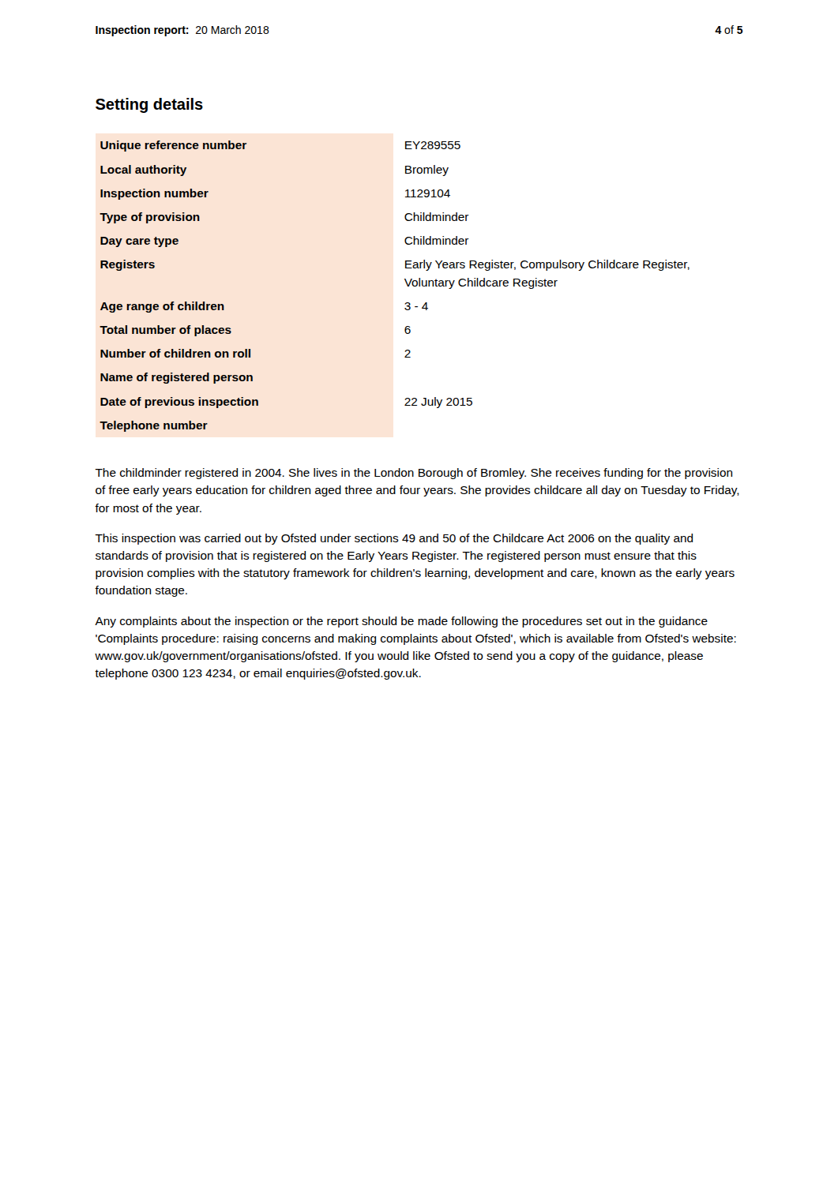Inspection report: 20 March 2018
4 of 5
Setting details
| Unique reference number | EY289555 |
| Local authority | Bromley |
| Inspection number | 1129104 |
| Type of provision | Childminder |
| Day care type | Childminder |
| Registers | Early Years Register, Compulsory Childcare Register, Voluntary Childcare Register |
| Age range of children | 3 - 4 |
| Total number of places | 6 |
| Number of children on roll | 2 |
| Name of registered person | |
| Date of previous inspection | 22 July 2015 |
| Telephone number | |
The childminder registered in 2004. She lives in the London Borough of Bromley. She receives funding for the provision of free early years education for children aged three and four years. She provides childcare all day on Tuesday to Friday, for most of the year.
This inspection was carried out by Ofsted under sections 49 and 50 of the Childcare Act 2006 on the quality and standards of provision that is registered on the Early Years Register. The registered person must ensure that this provision complies with the statutory framework for children's learning, development and care, known as the early years foundation stage.
Any complaints about the inspection or the report should be made following the procedures set out in the guidance 'Complaints procedure: raising concerns and making complaints about Ofsted', which is available from Ofsted's website: www.gov.uk/government/organisations/ofsted. If you would like Ofsted to send you a copy of the guidance, please telephone 0300 123 4234, or email enquiries@ofsted.gov.uk.